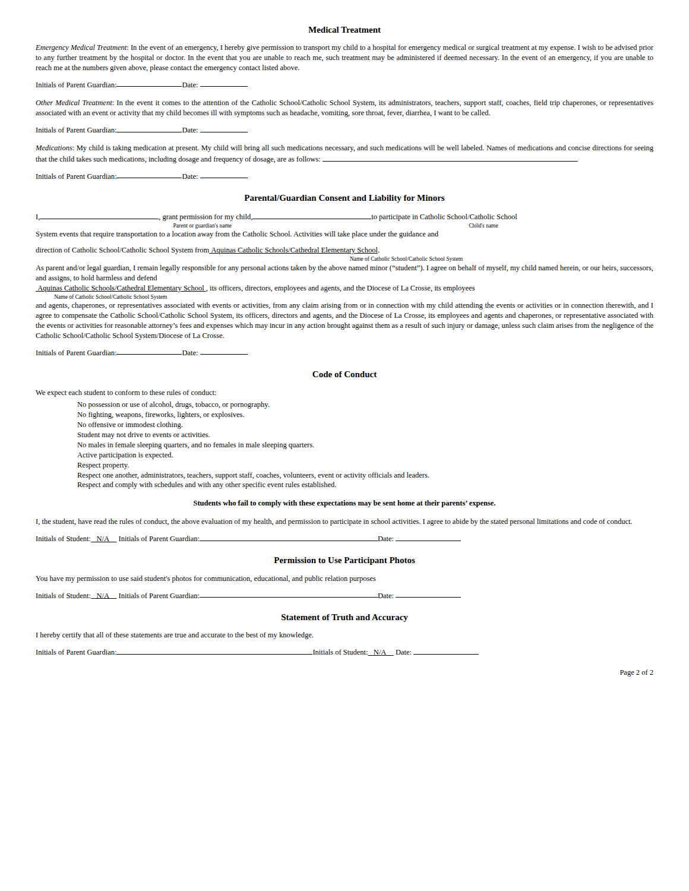Medical Treatment
Emergency Medical Treatment: In the event of an emergency, I hereby give permission to transport my child to a hospital for emergency medical or surgical treatment at my expense. I wish to be advised prior to any further treatment by the hospital or doctor. In the event that you are unable to reach me, such treatment may be administered if deemed necessary. In the event of an emergency, if you are unable to reach me at the numbers given above, please contact the emergency contact listed above.
Initials of Parent Guardian: Date:
Other Medical Treatment: In the event it comes to the attention of the Catholic School/Catholic School System, its administrators, teachers, support staff, coaches, field trip chaperones, or representatives associated with an event or activity that my child becomes ill with symptoms such as headache, vomiting, sore throat, fever, diarrhea, I want to be called.
Initials of Parent Guardian: Date:
Medications: My child is taking medication at present. My child will bring all such medications necessary, and such medications will be well labeled. Names of medications and concise directions for seeing that the child takes such medications, including dosage and frequency of dosage, are as follows:
Initials of Parent Guardian: Date:
Parental/Guardian Consent and Liability for Minors
I, , grant permission for my child, to participate in Catholic School/Catholic School
| | Parent or guardian's name | | Child's name | |
System events that require transportation to a location away from the Catholic School. Activities will take place under the guidance and
direction of Catholic School/Catholic School System from Aquinas Catholic Schools/Cathedral Elementary School.
| | Name of Catholic School/Catholic School System | |
As parent and/or legal guardian, I remain legally responsible for any personal actions taken by the above named minor (“student”). I agree on behalf of myself, my child named herein, or our heirs, successors, and assigns, to hold harmless and defend
Aquinas Catholic Schools/Cathedral Elementary School , its officers, directors, employees and agents, and the Diocese of La Crosse, its employees
| | Name of Catholic School/Catholic School System | |
and agents, chaperones, or representatives associated with events or activities, from any claim arising from or in connection with my child attending the events or activities or in connection therewith, and I agree to compensate the Catholic School/Catholic School System, its officers, directors and agents, and the Diocese of La Crosse, its employees and agents and chaperones, or representative associated with the events or activities for reasonable attorney’s fees and expenses which may incur in any action brought against them as a result of such injury or damage, unless such claim arises from the negligence of the Catholic School/Catholic School System/Diocese of La Crosse.
Initials of Parent Guardian: Date:
Code of Conduct
We expect each student to conform to these rules of conduct:
No possession or use of alcohol, drugs, tobacco, or pornography.
No fighting, weapons, fireworks, lighters, or explosives.
No offensive or immodest clothing.
Student may not drive to events or activities.
No males in female sleeping quarters, and no females in male sleeping quarters.
Active participation is expected.
Respect property.
Respect one another, administrators, teachers, support staff, coaches, volunteers, event or activity officials and leaders.
Respect and comply with schedules and with any other specific event rules established.
Students who fail to comply with these expectations may be sent home at their parents’ expense.
I, the student, have read the rules of conduct, the above evaluation of my health, and permission to participate in school activities. I agree to abide by the stated personal limitations and code of conduct.
Initials of Student: N/A Initials of Parent Guardian: Date:
Permission to Use Participant Photos
You have my permission to use said student's photos for communication, educational, and public relation purposes
Initials of Student: N/A Initials of Parent Guardian: Date:
Statement of Truth and Accuracy
I hereby certify that all of these statements are true and accurate to the best of my knowledge.
Initials of Parent Guardian: Initials of Student: N/A Date:
Page 2 of 2